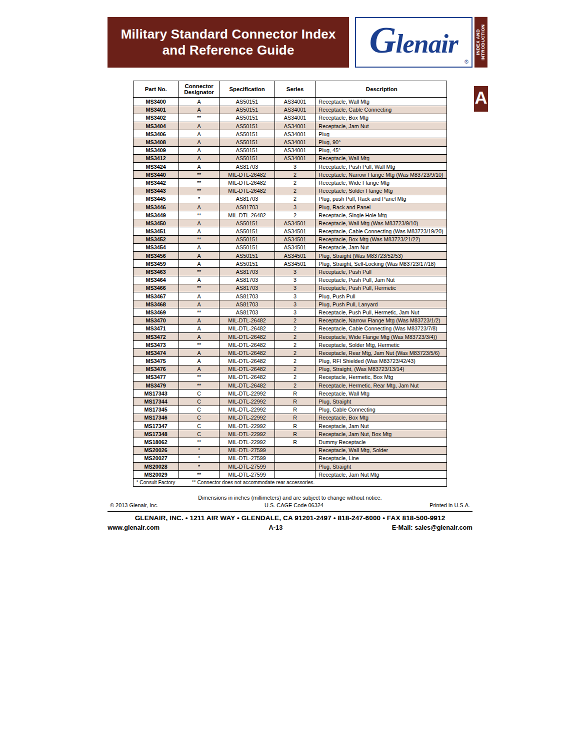INDEX AND
INTRODUCTION
A
Military Standard Connector Index
and Reference Guide
Glenair
®
| Part No. | Connector Designator | Specification | Series | Description |
| --- | --- | --- | --- | --- |
| MS3400 | A | AS50151 | AS34001 | Receptacle, Wall Mtg |
| MS3401 | A | AS50151 | AS34001 | Receptacle, Cable Connecting |
| MS3402 | ** | AS50151 | AS34001 | Receptacle, Box Mtg |
| MS3404 | A | AS50151 | AS34001 | Receptacle, Jam Nut |
| MS3406 | A | AS50151 | AS34001 | Plug |
| MS3408 | A | AS50151 | AS34001 | Plug, 90° |
| MS3409 | A | AS50151 | AS34001 | Plug, 45° |
| MS3412 | A | AS50151 | AS34001 | Receptacle, Wall Mtg |
| MS3424 | A | AS81703 | 3 | Receptacle, Push Pull, Wall Mtg |
| MS3440 | ** | MIL-DTL-26482 | 2 | Receptacle, Narrow Flange Mtg (Was M83723/9/10) |
| MS3442 | ** | MIL-DTL-26482 | 2 | Receptacle, Wide Flange Mtg |
| MS3443 | ** | MIL-DTL-26482 | 2 | Receptacle, Solder Flange Mtg |
| MS3445 | * | AS81703 | 2 | Plug, push Pull, Rack and Panel Mtg |
| MS3446 | A | AS81703 | 3 | Plug, Rack and Panel |
| MS3449 | ** | MIL-DTL-26482 | 2 | Receptacle, Single Hole Mtg |
| MS3450 | A | AS50151 | AS34501 | Receptacle, Wall Mtg (Was M83723/9/10) |
| MS3451 | A | AS50151 | AS34501 | Receptacle, Cable Connecting (Was M83723/19/20) |
| MS3452 | ** | AS50151 | AS34501 | Receptacle, Box Mtg (Was M83723/21/22) |
| MS3454 | A | AS50151 | AS34501 | Receptacle, Jam Nut |
| MS3456 | A | AS50151 | AS34501 | Plug, Straight (Was M83723/52/53) |
| MS3459 | A | AS50151 | AS34501 | Plug, Straight, Self-Locking (Was M83723/17/18) |
| MS3463 | ** | AS81703 | 3 | Receptacle, Push Pull |
| MS3464 | A | AS81703 | 3 | Receptacle, Push Pull, Jam Nut |
| MS3466 | ** | AS81703 | 3 | Receptacle, Push Pull, Hermetic |
| MS3467 | A | AS81703 | 3 | Plug, Push Pull |
| MS3468 | A | AS81703 | 3 | Plug, Push Pull, Lanyard |
| MS3469 | ** | AS81703 | 3 | Receptacle, Push Pull, Hermetic, Jam Nut |
| MS3470 | A | MIL-DTL-26482 | 2 | Receptacle, Narrow Flange Mtg (Was M83723/1/2) |
| MS3471 | A | MIL-DTL-26482 | 2 | Receptacle, Cable Connecting (Was M83723/7/8) |
| MS3472 | A | MIL-DTL-26482 | 2 | Receptacle, Wide Flange Mtg (Was M83723/3/4)) |
| MS3473 | ** | MIL-DTL-26482 | 2 | Receptacle, Solder Mtg, Hermetic |
| MS3474 | A | MIL-DTL-26482 | 2 | Receptacle, Rear Mtg, Jam Nut (Was M83723/5/6) |
| MS3475 | A | MIL-DTL-26482 | 2 | Plug, RFI Shielded (Was M83723/42/43) |
| MS3476 | A | MIL-DTL-26482 | 2 | Plug, Straight, (Was M83723/13/14) |
| MS3477 | ** | MIL-DTL-26482 | 2 | Receptacle, Hermetic, Box Mtg |
| MS3479 | ** | MIL-DTL-26482 | 2 | Receptacle, Hermetic, Rear Mtg, Jam Nut |
| MS17343 | C | MIL-DTL-22992 | R | Receptacle, Wall Mtg |
| MS17344 | C | MIL-DTL-22992 | R | Plug, Straight |
| MS17345 | C | MIL-DTL-22992 | R | Plug, Cable Connecting |
| MS17346 | C | MIL-DTL-22992 | R | Receptacle, Box Mtg |
| MS17347 | C | MIL-DTL-22992 | R | Receptacle, Jam Nut |
| MS17348 | C | MIL-DTL-22992 | R | Receptacle, Jam Nut, Box Mtg |
| MS18062 | ** | MIL-DTL-22992 | R | Dummy Receptacle |
| MS20026 | * | MIL-DTL-27599 | | Receptacle, Wall Mtg, Solder |
| MS20027 | * | MIL-DTL-27599 | | Receptacle, Line |
| MS20028 | * | MIL-DTL-27599 | | Plug, Straight |
| MS20029 | ** | MIL-DTL-27599 | | Receptacle, Jam Nut Mtg |
| * Consult Factory ** Connector does not accommodate rear accessories. |
Dimensions in inches (millimeters) and are subject to change without notice.
© 2013 Glenair, Inc.
U.S. CAGE Code 06324
Printed in U.S.A.
GLENAIR, INC. • 1211 AIR WAY • GLENDALE, CA 91201-2497 • 818-247-6000 • FAX 818-500-9912
www.glenair.com
A-13
E-Mail: sales@glenair.com